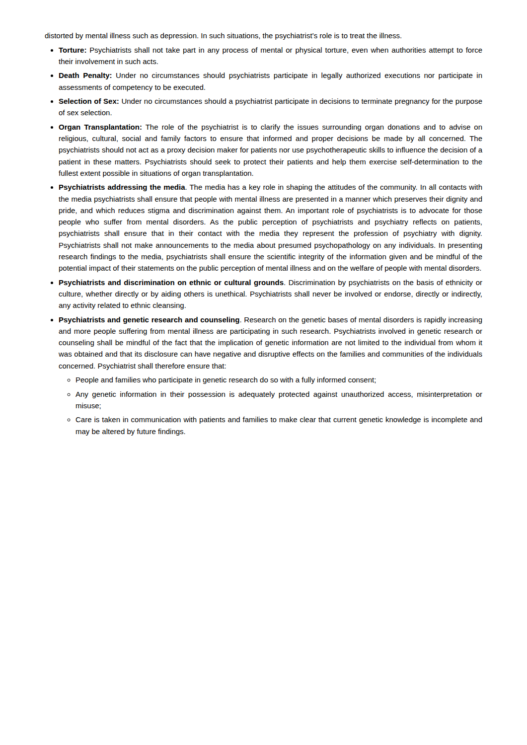distorted by mental illness such as depression. In such situations, the psychiatrist’s role is to treat the illness.
Torture: Psychiatrists shall not take part in any process of mental or physical torture, even when authorities attempt to force their involvement in such acts.
Death Penalty: Under no circumstances should psychiatrists participate in legally authorized executions nor participate in assessments of competency to be executed.
Selection of Sex: Under no circumstances should a psychiatrist participate in decisions to terminate pregnancy for the purpose of sex selection.
Organ Transplantation: The role of the psychiatrist is to clarify the issues surrounding organ donations and to advise on religious, cultural, social and family factors to ensure that informed and proper decisions be made by all concerned. The psychiatrists should not act as a proxy decision maker for patients nor use psychotherapeutic skills to influence the decision of a patient in these matters. Psychiatrists should seek to protect their patients and help them exercise self-determination to the fullest extent possible in situations of organ transplantation.
Psychiatrists addressing the media. The media has a key role in shaping the attitudes of the community. In all contacts with the media psychiatrists shall ensure that people with mental illness are presented in a manner which preserves their dignity and pride, and which reduces stigma and discrimination against them. An important role of psychiatrists is to advocate for those people who suffer from mental disorders. As the public perception of psychiatrists and psychiatry reflects on patients, psychiatrists shall ensure that in their contact with the media they represent the profession of psychiatry with dignity. Psychiatrists shall not make announcements to the media about presumed psychopathology on any individuals. In presenting research findings to the media, psychiatrists shall ensure the scientific integrity of the information given and be mindful of the potential impact of their statements on the public perception of mental illness and on the welfare of people with mental disorders.
Psychiatrists and discrimination on ethnic or cultural grounds. Discrimination by psychiatrists on the basis of ethnicity or culture, whether directly or by aiding others is unethical. Psychiatrists shall never be involved or endorse, directly or indirectly, any activity related to ethnic cleansing.
Psychiatrists and genetic research and counseling. Research on the genetic bases of mental disorders is rapidly increasing and more people suffering from mental illness are participating in such research. Psychiatrists involved in genetic research or counseling shall be mindful of the fact that the implication of genetic information are not limited to the individual from whom it was obtained and that its disclosure can have negative and disruptive effects on the families and communities of the individuals concerned. Psychiatrist shall therefore ensure that:
People and families who participate in genetic research do so with a fully informed consent;
Any genetic information in their possession is adequately protected against unauthorized access, misinterpretation or misuse;
Care is taken in communication with patients and families to make clear that current genetic knowledge is incomplete and may be altered by future findings.